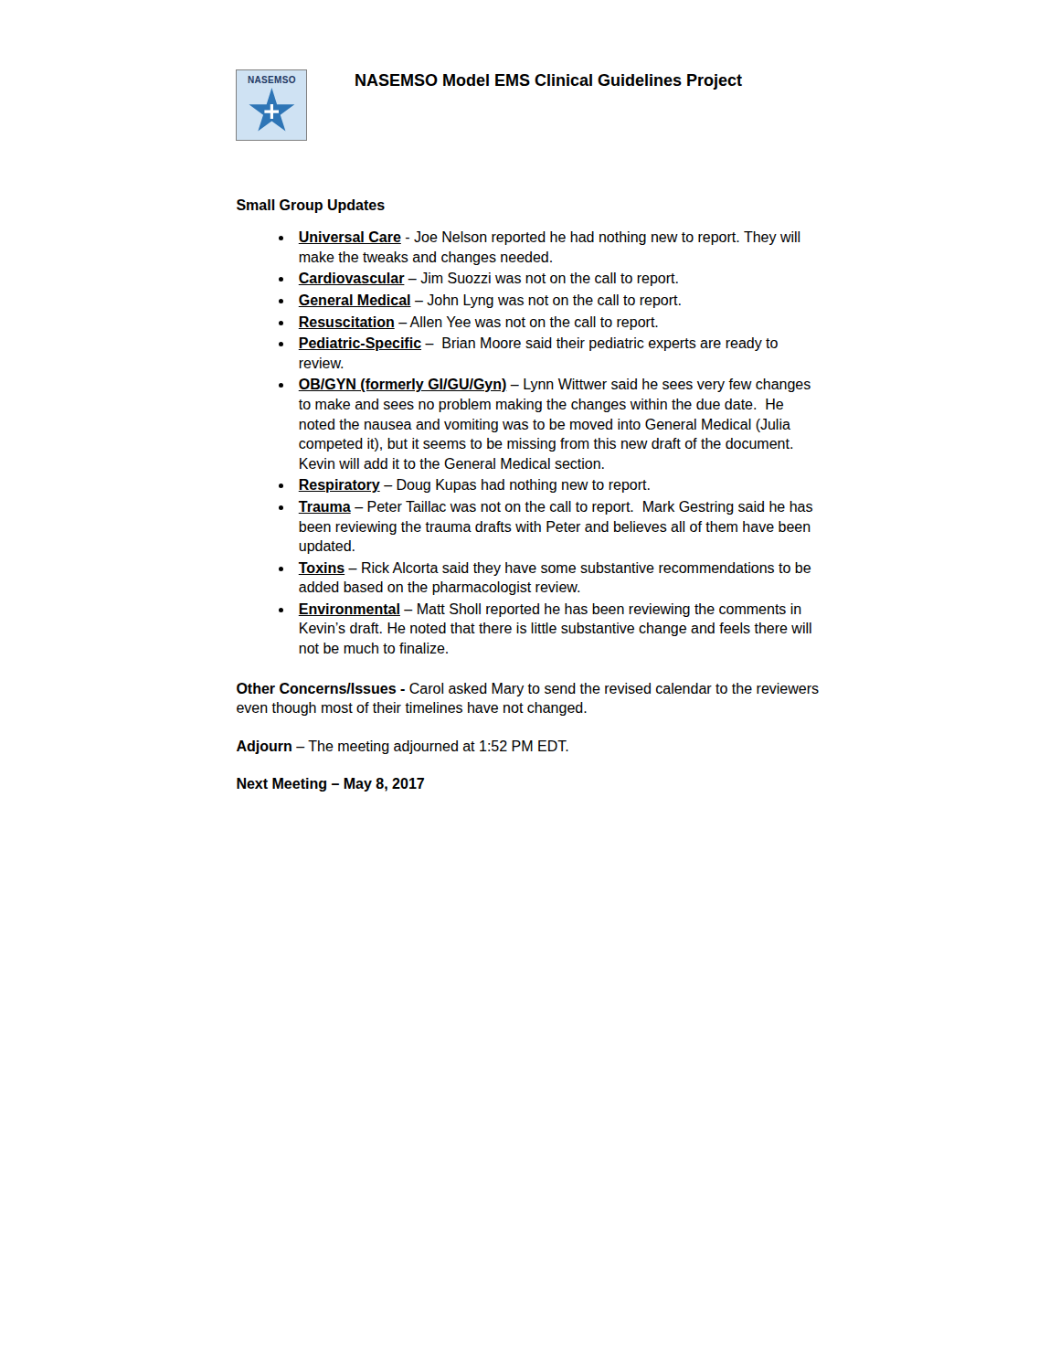NASEMSO
NASEMSO Model EMS Clinical Guidelines Project
Small Group Updates
Universal Care - Joe Nelson reported he had nothing new to report. They will make the tweaks and changes needed.
Cardiovascular – Jim Suozzi was not on the call to report.
General Medical – John Lyng was not on the call to report.
Resuscitation – Allen Yee was not on the call to report.
Pediatric-Specific – Brian Moore said their pediatric experts are ready to review.
OB/GYN (formerly GI/GU/Gyn) – Lynn Wittwer said he sees very few changes to make and sees no problem making the changes within the due date. He noted the nausea and vomiting was to be moved into General Medical (Julia competed it), but it seems to be missing from this new draft of the document. Kevin will add it to the General Medical section.
Respiratory – Doug Kupas had nothing new to report.
Trauma – Peter Taillac was not on the call to report. Mark Gestring said he has been reviewing the trauma drafts with Peter and believes all of them have been updated.
Toxins – Rick Alcorta said they have some substantive recommendations to be added based on the pharmacologist review.
Environmental – Matt Sholl reported he has been reviewing the comments in Kevin’s draft. He noted that there is little substantive change and feels there will not be much to finalize.
Other Concerns/Issues - Carol asked Mary to send the revised calendar to the reviewers even though most of their timelines have not changed.
Adjourn – The meeting adjourned at 1:52 PM EDT.
Next Meeting – May 8, 2017